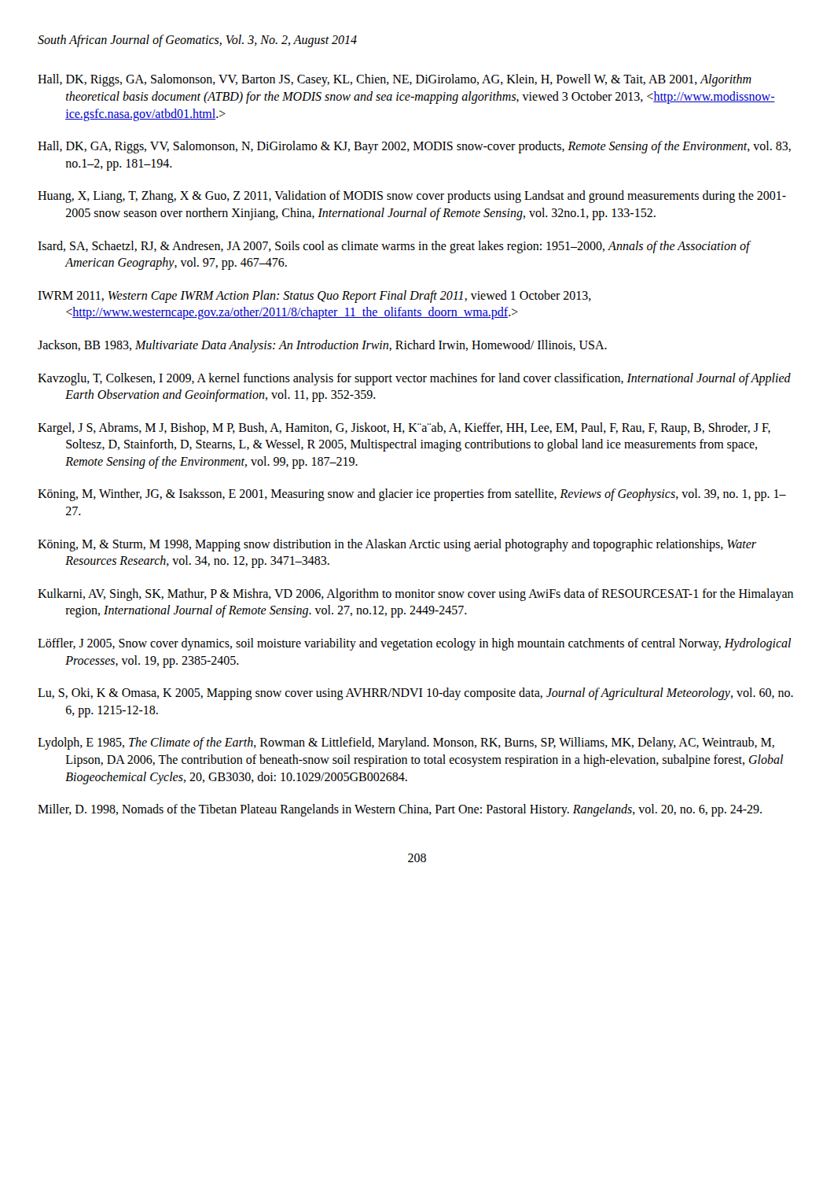South African Journal of Geomatics, Vol. 3, No. 2, August 2014
Hall, DK, Riggs, GA, Salomonson, VV, Barton JS, Casey, KL, Chien, NE, DiGirolamo, AG, Klein, H, Powell W, & Tait, AB 2001, Algorithm theoretical basis document (ATBD) for the MODIS snow and sea ice-mapping algorithms, viewed 3 October 2013, <http://www.modissnow-ice.gsfc.nasa.gov/atbd01.html.>
Hall, DK, GA, Riggs, VV, Salomonson, N, DiGirolamo & KJ, Bayr 2002, MODIS snow-cover products, Remote Sensing of the Environment, vol. 83, no.1–2, pp. 181–194.
Huang, X, Liang, T, Zhang, X & Guo, Z 2011, Validation of MODIS snow cover products using Landsat and ground measurements during the 2001-2005 snow season over northern Xinjiang, China, International Journal of Remote Sensing, vol. 32no.1, pp. 133-152.
Isard, SA, Schaetzl, RJ, & Andresen, JA 2007, Soils cool as climate warms in the great lakes region: 1951–2000, Annals of the Association of American Geography, vol. 97, pp. 467–476.
IWRM 2011, Western Cape IWRM Action Plan: Status Quo Report Final Draft 2011, viewed 1 October 2013, <http://www.westerncape.gov.za/other/2011/8/chapter_11_the_olifants_doorn_wma.pdf.>
Jackson, BB 1983, Multivariate Data Analysis: An Introduction Irwin, Richard Irwin, Homewood/ Illinois, USA.
Kavzoglu, T, Colkesen, I 2009, A kernel functions analysis for support vector machines for land cover classification, International Journal of Applied Earth Observation and Geoinformation, vol. 11, pp. 352-359.
Kargel, J S, Abrams, M J, Bishop, M P, Bush, A, Hamiton, G, Jiskoot, H, K¨a¨ab, A, Kieffer, HH, Lee, EM, Paul, F, Rau, F, Raup, B, Shroder, J F, Soltesz, D, Stainforth, D, Stearns, L, & Wessel, R 2005, Multispectral imaging contributions to global land ice measurements from space, Remote Sensing of the Environment, vol. 99, pp. 187–219.
Köning, M, Winther, JG, & Isaksson, E 2001, Measuring snow and glacier ice properties from satellite, Reviews of Geophysics, vol. 39, no. 1, pp. 1–27.
Köning, M, & Sturm, M 1998, Mapping snow distribution in the Alaskan Arctic using aerial photography and topographic relationships, Water Resources Research, vol. 34, no. 12, pp. 3471–3483.
Kulkarni, AV, Singh, SK, Mathur, P & Mishra, VD 2006, Algorithm to monitor snow cover using AwiFs data of RESOURCESAT-1 for the Himalayan region, International Journal of Remote Sensing. vol. 27, no.12, pp. 2449-2457.
Löffler, J 2005, Snow cover dynamics, soil moisture variability and vegetation ecology in high mountain catchments of central Norway, Hydrological Processes, vol. 19, pp. 2385-2405.
Lu, S, Oki, K & Omasa, K 2005, Mapping snow cover using AVHRR/NDVI 10-day composite data, Journal of Agricultural Meteorology, vol. 60, no. 6, pp. 1215-12-18.
Lydolph, E 1985, The Climate of the Earth, Rowman & Littlefield, Maryland. Monson, RK, Burns, SP, Williams, MK, Delany, AC, Weintraub, M, Lipson, DA 2006, The contribution of beneath-snow soil respiration to total ecosystem respiration in a high-elevation, subalpine forest, Global Biogeochemical Cycles, 20, GB3030, doi: 10.1029/2005GB002684.
Miller, D. 1998, Nomads of the Tibetan Plateau Rangelands in Western China, Part One: Pastoral History. Rangelands, vol. 20, no. 6, pp. 24-29.
208